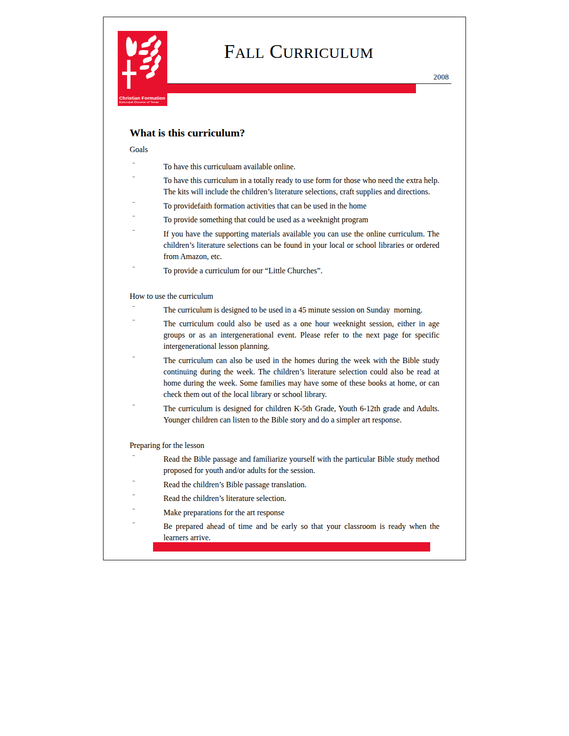Christian Formation Episcopal Diocese of Texas
FALL CURRICULUM
2008
What is this curriculum?
Goals
To have this curriculuam available online.
To have this curriculum in a totally ready to use form for those who need the extra help. The kits will include the children’s literature selections, craft supplies and directions.
To providefaith formation activities that can be used in the home
To provide something that could be used as a weeknight program
If you have the supporting materials available you can use the online curriculum. The children’s literature selections can be found in your local or school libraries or ordered from Amazon, etc.
To provide a curriculum for our “Little Churches”.
How to use the curriculum
The curriculum is designed to be used in a 45 minute session on Sunday morning.
The curriculum could also be used as a one hour weeknight session, either in age groups or as an intergenerational event. Please refer to the next page for specific intergenerational lesson planning.
The curriculum can also be used in the homes during the week with the Bible study continuing during the week. The children’s literature selection could also be read at home during the week. Some families may have some of these books at home, or can check them out of the local library or school library.
The curriculum is designed for children K-5th Grade, Youth 6-12th grade and Adults. Younger children can listen to the Bible story and do a simpler art response.
Preparing for the lesson
Read the Bible passage and familiarize yourself with the particular Bible study method proposed for youth and/or adults for the session.
Read the children’s Bible passage translation.
Read the children’s literature selection.
Make preparations for the art response
Be prepared ahead of time and be early so that your classroom is ready when the learners arrive.